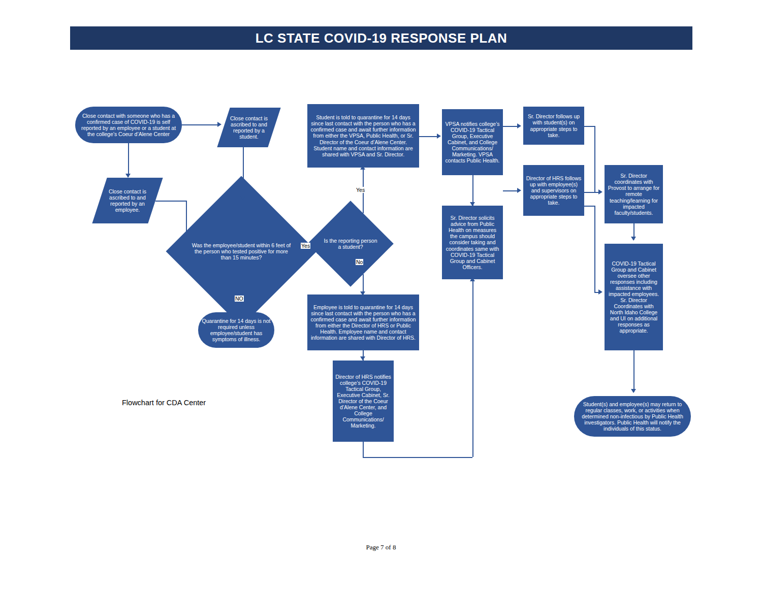LC State COVID-19 Response Plan
Close contact with someone who has a confirmed case of COVID-19 is self reported by an employee or a student at the college’s Coeur d’Alene Center
Close contact is ascribed to and reported by a student.
Close contact is ascribed to and reported by an employee.
Was the employee/student within 6 feet of the person who tested positive for more than 15 minutes?
Is the reporting person a student?
Quarantine for 14 days is not required unless employee/student has symptoms of illness.
Student is told to quarantine for 14 days since last contact with the person who has a confirmed case and await further information from either the VPSA, Public Health, or Sr. Director of the Coeur d’Alene Center. Student name and contact information are shared with VPSA and Sr. Director.
Employee is told to quarantine for 14 days since last contact with the person who has a confirmed case and await further information from either the Director of HRS or Public Health. Employee name and contact information are shared with Director of HRS.
VPSA notifies college’s COVID-19 Tactical Group, Executive Cabinet, and College Communications/ Marketing. VPSA contacts Public Health.
Director of HRS notifies college’s COVID-19 Tactical Group, Executive Cabinet, Sr. Director of the Coeur d’Alene Center, and College Communications/ Marketing.
Sr. Director solicits advice from Public Health on measures the campus should consider taking and coordinates same with COVID-19 Tactical Group and Cabinet Officers.
Sr. Director follows up with student(s) on appropriate steps to take.
Director of HRS follows up with employee(s) and supervisors on appropriate steps to take.
Sr. Director coordinates with Provost to arrange for remote teaching/learning for impacted faculty/students.
COVID-19 Tactical Group and Cabinet oversee other responses including assistance with impacted employees. Sr. Director Coordinates with North Idaho College and UI on additional responses as appropriate.
Student(s) and employee(s) may return to regular classes, work, or activities when determined non-infectious by Public Health investigators. Public Health will notify the individuals of this status.
NO
Yes
Yes
No
Flowchart for CDA Center
Page 7 of 8